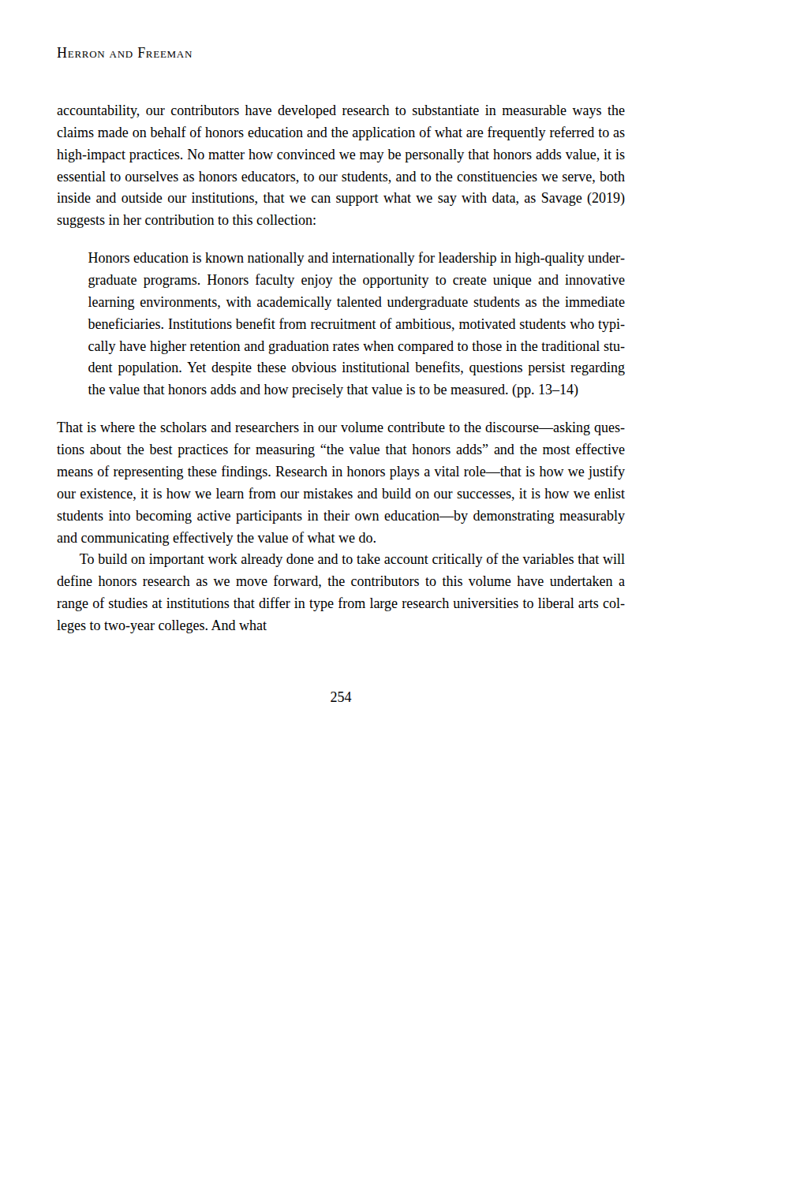Herron and Freeman
accountability, our contributors have developed research to substantiate in measurable ways the claims made on behalf of honors education and the application of what are frequently referred to as high-impact practices. No matter how convinced we may be personally that honors adds value, it is essential to ourselves as honors educators, to our students, and to the constituencies we serve, both inside and outside our institutions, that we can support what we say with data, as Savage (2019) suggests in her contribution to this collection:
Honors education is known nationally and internationally for leadership in high-quality undergraduate programs. Honors faculty enjoy the opportunity to create unique and innovative learning environments, with academically talented undergraduate students as the immediate beneficiaries. Institutions benefit from recruitment of ambitious, motivated students who typically have higher retention and graduation rates when compared to those in the traditional student population. Yet despite these obvious institutional benefits, questions persist regarding the value that honors adds and how precisely that value is to be measured. (pp. 13–14)
That is where the scholars and researchers in our volume contribute to the discourse—asking questions about the best practices for measuring “the value that honors adds” and the most effective means of representing these findings. Research in honors plays a vital role—that is how we justify our existence, it is how we learn from our mistakes and build on our successes, it is how we enlist students into becoming active participants in their own education—by demonstrating measurably and communicating effectively the value of what we do.
To build on important work already done and to take account critically of the variables that will define honors research as we move forward, the contributors to this volume have undertaken a range of studies at institutions that differ in type from large research universities to liberal arts colleges to two-year colleges. And what
254